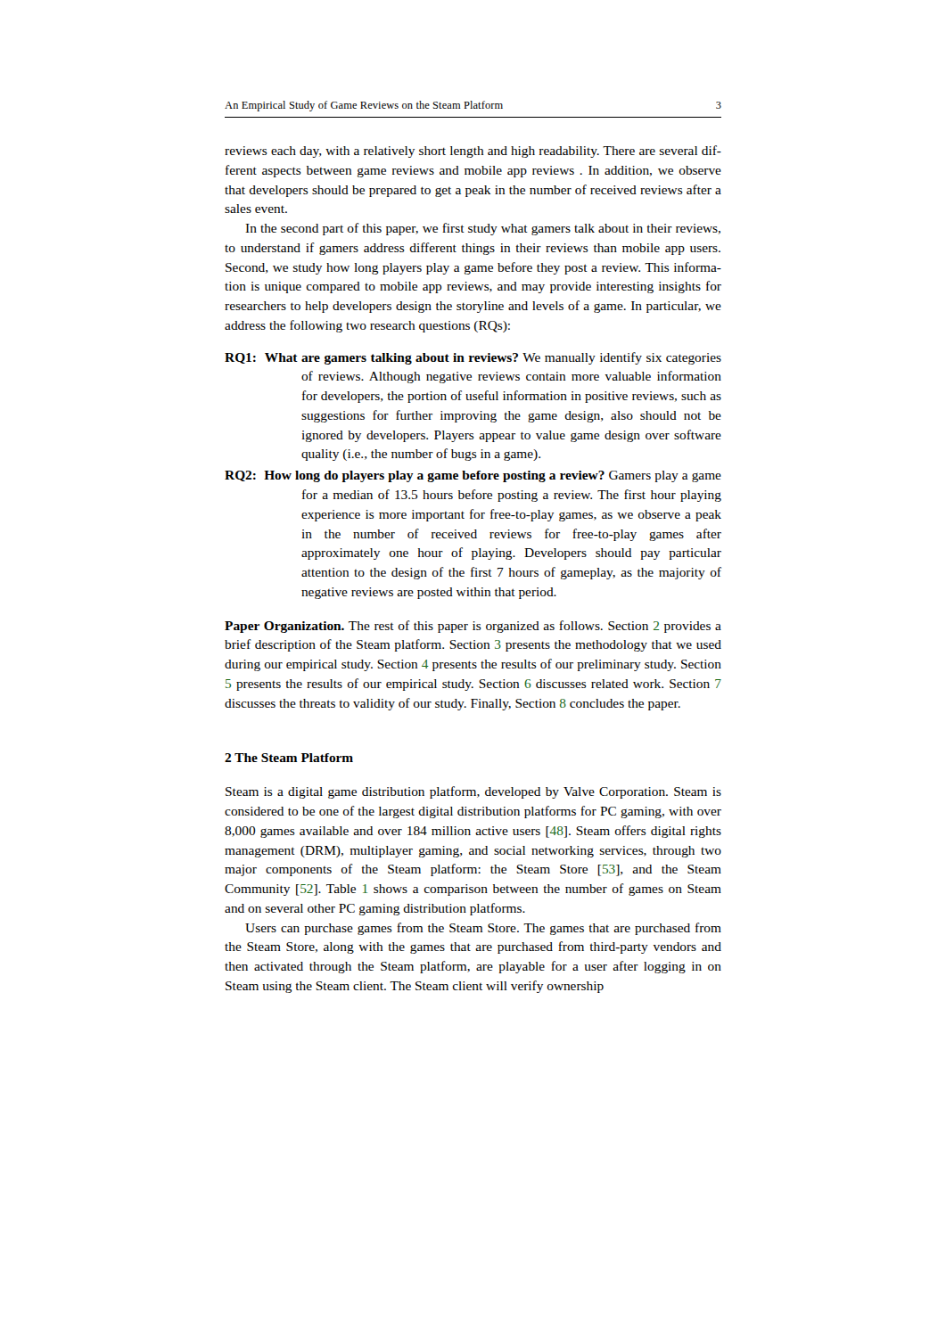An Empirical Study of Game Reviews on the Steam Platform 3
reviews each day, with a relatively short length and high readability. There are several different aspects between game reviews and mobile app reviews . In addition, we observe that developers should be prepared to get a peak in the number of received reviews after a sales event.
In the second part of this paper, we first study what gamers talk about in their reviews, to understand if gamers address different things in their reviews than mobile app users. Second, we study how long players play a game before they post a review. This information is unique compared to mobile app reviews, and may provide interesting insights for researchers to help developers design the storyline and levels of a game. In particular, we address the following two research questions (RQs):
RQ1: What are gamers talking about in reviews? We manually identify six categories of reviews. Although negative reviews contain more valuable information for developers, the portion of useful information in positive reviews, such as suggestions for further improving the game design, also should not be ignored by developers. Players appear to value game design over software quality (i.e., the number of bugs in a game).
RQ2: How long do players play a game before posting a review? Gamers play a game for a median of 13.5 hours before posting a review. The first hour playing experience is more important for free-to-play games, as we observe a peak in the number of received reviews for free-to-play games after approximately one hour of playing. Developers should pay particular attention to the design of the first 7 hours of gameplay, as the majority of negative reviews are posted within that period.
Paper Organization. The rest of this paper is organized as follows. Section 2 provides a brief description of the Steam platform. Section 3 presents the methodology that we used during our empirical study. Section 4 presents the results of our preliminary study. Section 5 presents the results of our empirical study. Section 6 discusses related work. Section 7 discusses the threats to validity of our study. Finally, Section 8 concludes the paper.
2 The Steam Platform
Steam is a digital game distribution platform, developed by Valve Corporation. Steam is considered to be one of the largest digital distribution platforms for PC gaming, with over 8,000 games available and over 184 million active users [48]. Steam offers digital rights management (DRM), multiplayer gaming, and social networking services, through two major components of the Steam platform: the Steam Store [53], and the Steam Community [52]. Table 1 shows a comparison between the number of games on Steam and on several other PC gaming distribution platforms.
Users can purchase games from the Steam Store. The games that are purchased from the Steam Store, along with the games that are purchased from third-party vendors and then activated through the Steam platform, are playable for a user after logging in on Steam using the Steam client. The Steam client will verify ownership